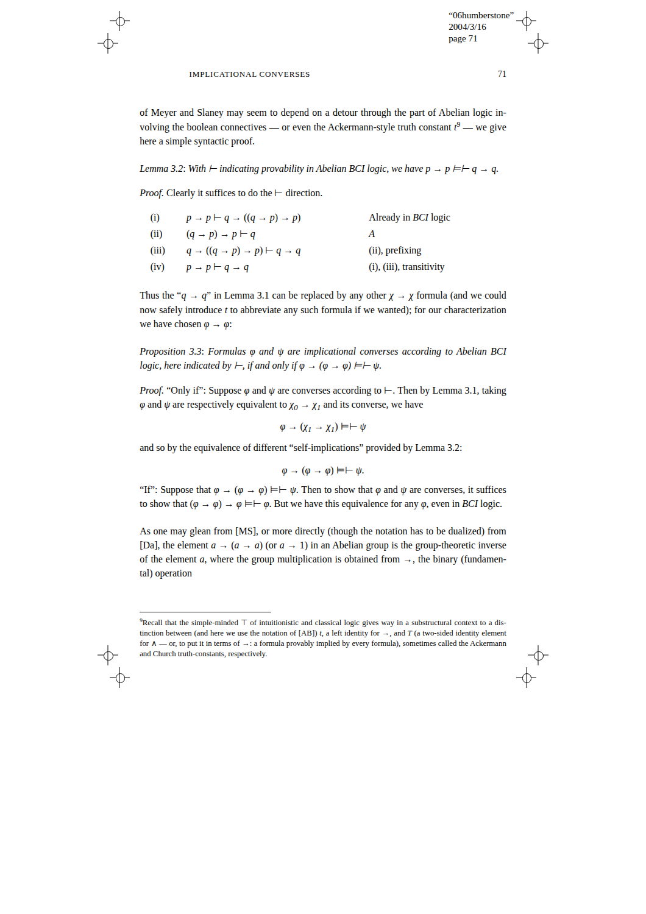“06humberstone”
2004/3/16
page 71
IMPLICATIONAL CONVERSES 71
of Meyer and Slaney may seem to depend on a detour through the part of Abelian logic involving the boolean connectives — or even the Ackermann-style truth constant t9 — we give here a simple syntactic proof.
Lemma 3.2: With ⊢ indicating provability in Abelian BCI logic, we have p → p ⊨⊢ q → q.
Proof. Clearly it suffices to do the ⊢ direction.
| (i) | p → p ⊢ q → (( q → p ) → p ) | Already in BCI logic |
| (ii) | ( q → p ) → p ⊢ q | A |
| (iii) | q → (( q → p ) → p ) ⊢ q → q | (ii), prefixing |
| (iv) | p → p ⊢ q → q | (i), (iii), transitivity |
Thus the “q → q” in Lemma 3.1 can be replaced by any other χ → χ formula (and we could now safely introduce t to abbreviate any such formula if we wanted); for our characterization we have chosen φ → φ:
Proposition 3.3: Formulas φ and ψ are implicational converses according to Abelian BCI logic, here indicated by ⊢, if and only if φ → (φ → φ) ⊨⊢ ψ.
Proof. “Only if”: Suppose φ and ψ are converses according to ⊢. Then by Lemma 3.1, taking φ and ψ are respectively equivalent to χ0 → χ1 and its converse, we have
φ → (χ1 → χ1) ⊨⊢ ψ
and so by the equivalence of different “self-implications” provided by Lemma 3.2:
φ → (φ → φ) ⊨⊢ ψ.
“If”: Suppose that φ → (φ → φ) ⊨⊢ ψ. Then to show that φ and ψ are converses, it suffices to show that (φ → φ) → φ ⊨⊢ φ. But we have this equivalence for any φ, even in BCI logic.
As one may glean from [MS], or more directly (though the notation has to be dualized) from [Da], the element a → (a → a) (or a → 1) in an Abelian group is the group-theoretic inverse of the element a, where the group multiplication is obtained from →, the binary (fundamental) operation
9Recall that the simple-minded ⊤ of intuitionistic and classical logic gives way in a substructural context to a distinction between (and here we use the notation of [AB]) t, a left identity for →, and T (a two-sided identity element for ∧ — or, to put it in terms of →: a formula provably implied by every formula), sometimes called the Ackermann and Church truth-constants, respectively.